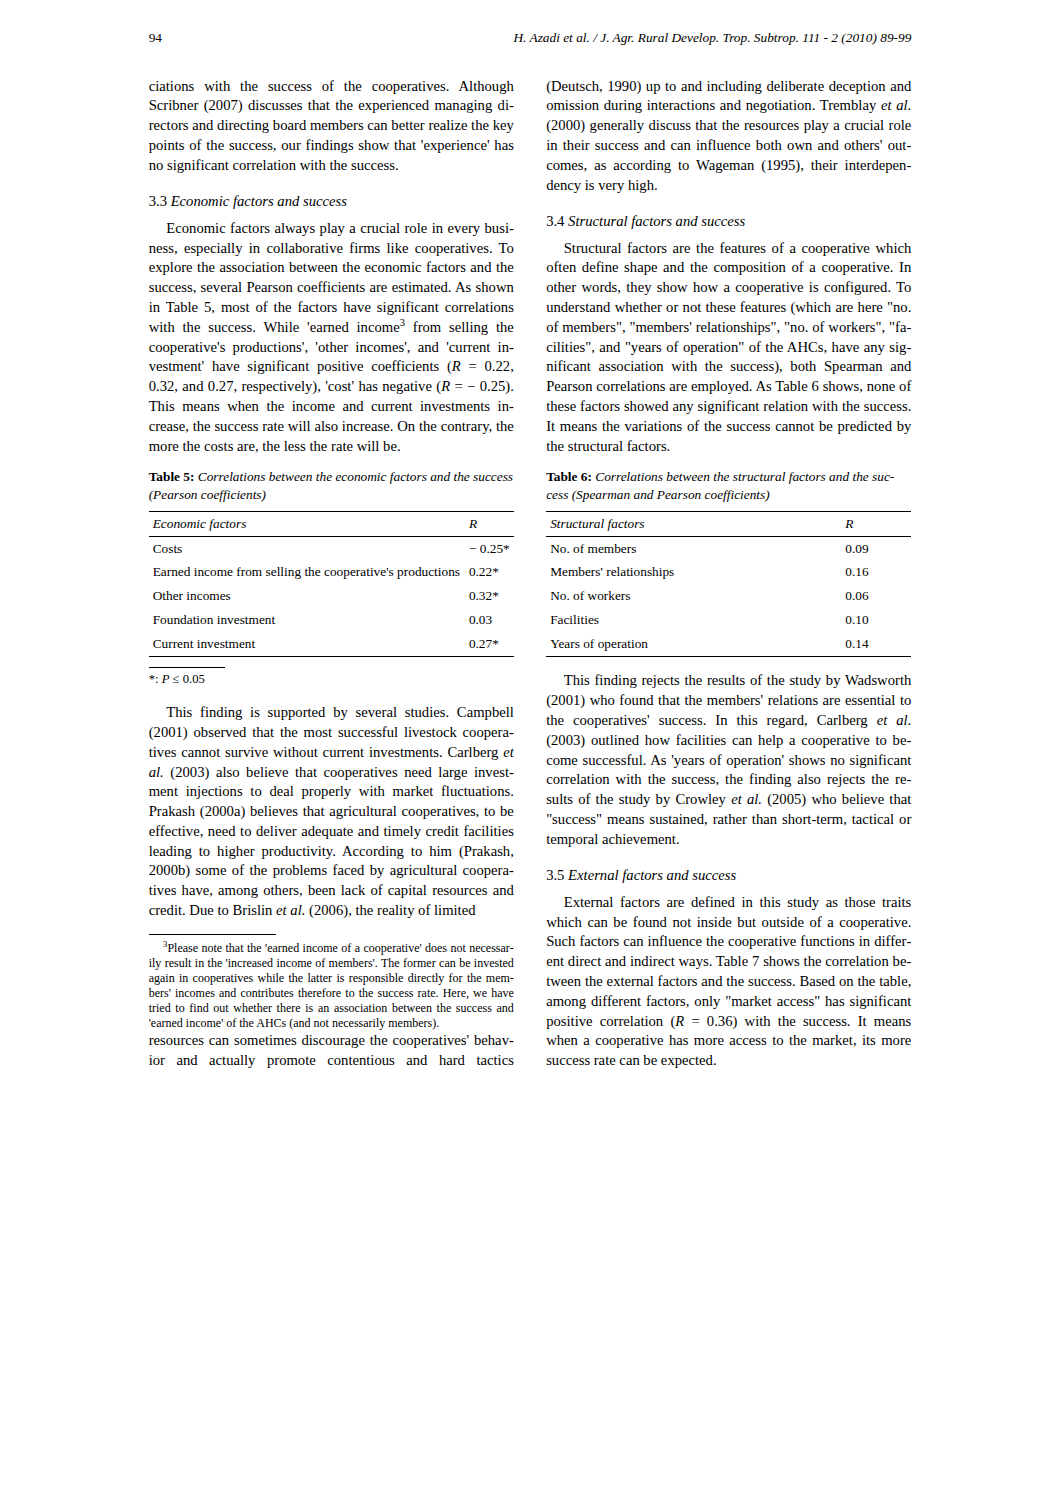94 H. Azadi et al. / J. Agr. Rural Develop. Trop. Subtrop. 111 - 2 (2010) 89-99
ciations with the success of the cooperatives. Although Scribner (2007) discusses that the experienced managing directors and directing board members can better realize the key points of the success, our findings show that 'experience' has no significant correlation with the success.
3.3 Economic factors and success
Economic factors always play a crucial role in every business, especially in collaborative firms like cooperatives. To explore the association between the economic factors and the success, several Pearson coefficients are estimated. As shown in Table 5, most of the factors have significant correlations with the success. While 'earned income3 from selling the cooperative's productions', 'other incomes', and 'current investment' have significant positive coefficients (R = 0.22, 0.32, and 0.27, respectively), 'cost' has negative (R = − 0.25). This means when the income and current investments increase, the success rate will also increase. On the contrary, the more the costs are, the less the rate will be.
Table 5: Correlations between the economic factors and the success (Pearson coefficients)
| Economic factors | R |
| --- | --- |
| Costs | − 0.25* |
| Earned income from selling the cooperative's productions | 0.22* |
| Other incomes | 0.32* |
| Foundation investment | 0.03 |
| Current investment | 0.27* |
*: P ≤ 0.05
This finding is supported by several studies. Campbell (2001) observed that the most successful livestock cooperatives cannot survive without current investments. Carlberg et al. (2003) also believe that cooperatives need large investment injections to deal properly with market fluctuations. Prakash (2000a) believes that agricultural cooperatives, to be effective, need to deliver adequate and timely credit facilities leading to higher productivity. According to him (Prakash, 2000b) some of the problems faced by agricultural cooperatives have, among others, been lack of capital resources and credit. Due to Brislin et al. (2006), the reality of limited
3Please note that the 'earned income of a cooperative' does not necessarily result in the 'increased income of members'. The former can be invested again in cooperatives while the latter is responsible directly for the members' incomes and contributes therefore to the success rate. Here, we have tried to find out whether there is an association between the success and 'earned income' of the AHCs (and not necessarily members).
resources can sometimes discourage the cooperatives' behavior and actually promote contentious and hard tactics (Deutsch, 1990) up to and including deliberate deception and omission during interactions and negotiation. Tremblay et al. (2000) generally discuss that the resources play a crucial role in their success and can influence both own and others' outcomes, as according to Wageman (1995), their interdependency is very high.
3.4 Structural factors and success
Structural factors are the features of a cooperative which often define shape and the composition of a cooperative. In other words, they show how a cooperative is configured. To understand whether or not these features (which are here "no. of members", "members' relationships", "no. of workers", "facilities", and "years of operation" of the AHCs, have any significant association with the success), both Spearman and Pearson correlations are employed. As Table 6 shows, none of these factors showed any significant relation with the success. It means the variations of the success cannot be predicted by the structural factors.
Table 6: Correlations between the structural factors and the success (Spearman and Pearson coefficients)
| Structural factors | R |
| --- | --- |
| No. of members | 0.09 |
| Members' relationships | 0.16 |
| No. of workers | 0.06 |
| Facilities | 0.10 |
| Years of operation | 0.14 |
This finding rejects the results of the study by Wadsworth (2001) who found that the members' relations are essential to the cooperatives' success. In this regard, Carlberg et al. (2003) outlined how facilities can help a cooperative to become successful. As 'years of operation' shows no significant correlation with the success, the finding also rejects the results of the study by Crowley et al. (2005) who believe that "success" means sustained, rather than short-term, tactical or temporal achievement.
3.5 External factors and success
External factors are defined in this study as those traits which can be found not inside but outside of a cooperative. Such factors can influence the cooperative functions in different direct and indirect ways. Table 7 shows the correlation between the external factors and the success. Based on the table, among different factors, only "market access" has significant positive correlation (R = 0.36) with the success. It means when a cooperative has more access to the market, its more success rate can be expected.